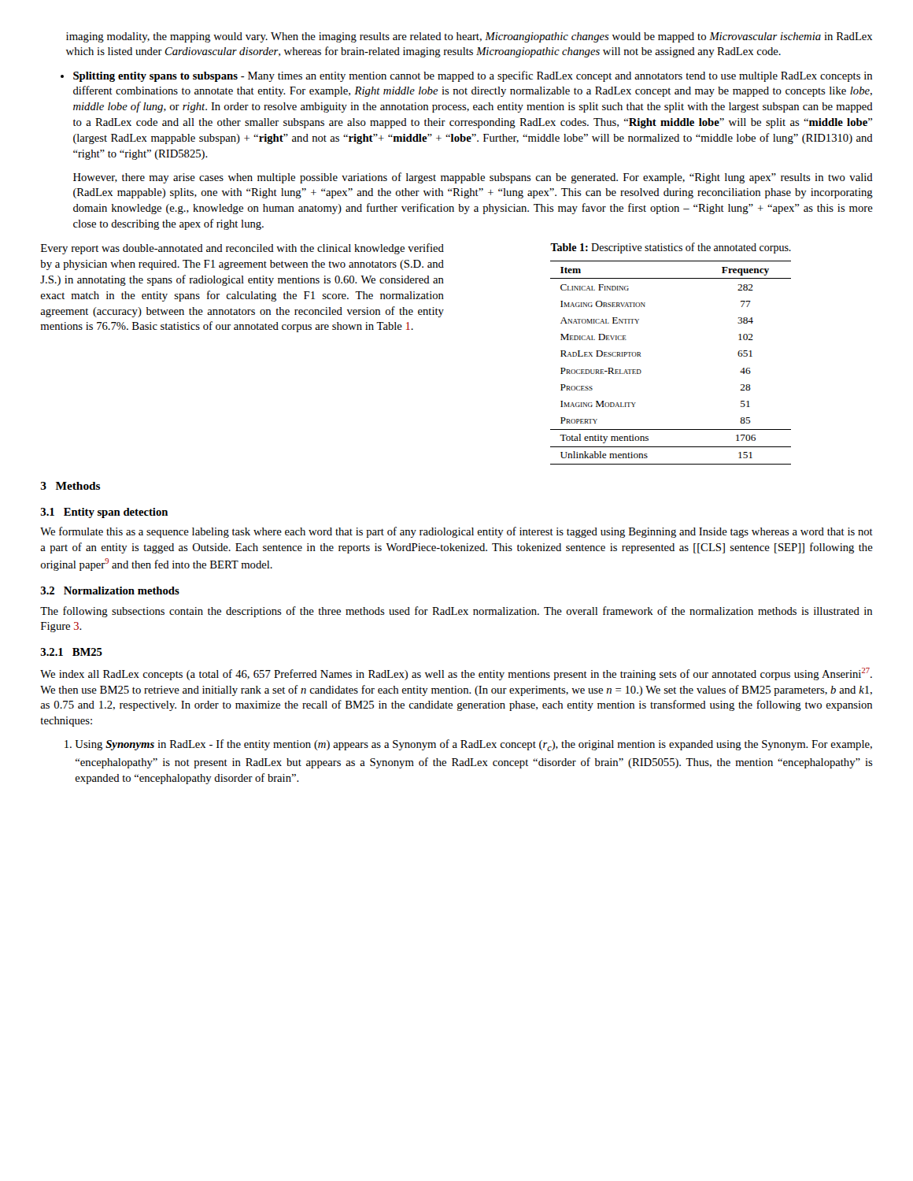imaging modality, the mapping would vary. When the imaging results are related to heart, Microangiopathic changes would be mapped to Microvascular ischemia in RadLex which is listed under Cardiovascular disorder, whereas for brain-related imaging results Microangiopathic changes will not be assigned any RadLex code.
Splitting entity spans to subspans - Many times an entity mention cannot be mapped to a specific RadLex concept and annotators tend to use multiple RadLex concepts in different combinations to annotate that entity. For example, Right middle lobe is not directly normalizable to a RadLex concept and may be mapped to concepts like lobe, middle lobe of lung, or right. In order to resolve ambiguity in the annotation process, each entity mention is split such that the split with the largest subspan can be mapped to a RadLex code and all the other smaller subspans are also mapped to their corresponding RadLex codes. Thus, “Right middle lobe” will be split as “middle lobe” (largest RadLex mappable subspan) + “right” and not as “right”+ “middle” + “lobe”. Further, “middle lobe” will be normalized to “middle lobe of lung” (RID1310) and “right” to “right” (RID5825).
However, there may arise cases when multiple possible variations of largest mappable subspans can be generated. For example, “Right lung apex” results in two valid (RadLex mappable) splits, one with “Right lung” + “apex” and the other with “Right” + “lung apex”. This can be resolved during reconciliation phase by incorporating domain knowledge (e.g., knowledge on human anatomy) and further verification by a physician. This may favor the first option – “Right lung” + “apex” as this is more close to describing the apex of right lung.
Every report was double-annotated and reconciled with the clinical knowledge verified by a physician when required. The F1 agreement between the two annotators (S.D. and J.S.) in annotating the spans of radiological entity mentions is 0.60. We considered an exact match in the entity spans for calculating the F1 score. The normalization agreement (accuracy) between the annotators on the reconciled version of the entity mentions is 76.7%. Basic statistics of our annotated corpus are shown in Table 1.
Table 1: Descriptive statistics of the annotated corpus.
| Item | Frequency |
| --- | --- |
| Clinical Finding | 282 |
| Imaging Observation | 77 |
| Anatomical Entity | 384 |
| Medical Device | 102 |
| RadLex Descriptor | 651 |
| Procedure-Related | 46 |
| Process | 28 |
| Imaging Modality | 51 |
| Property | 85 |
| Total entity mentions | 1706 |
| Unlinkable mentions | 151 |
3 Methods
3.1 Entity span detection
We formulate this as a sequence labeling task where each word that is part of any radiological entity of interest is tagged using Beginning and Inside tags whereas a word that is not a part of an entity is tagged as Outside. Each sentence in the reports is WordPiece-tokenized. This tokenized sentence is represented as [[CLS] sentence [SEP]] following the original paper9 and then fed into the BERT model.
3.2 Normalization methods
The following subsections contain the descriptions of the three methods used for RadLex normalization. The overall framework of the normalization methods is illustrated in Figure 3.
3.2.1 BM25
We index all RadLex concepts (a total of 46, 657 Preferred Names in RadLex) as well as the entity mentions present in the training sets of our annotated corpus using Anserini27. We then use BM25 to retrieve and initially rank a set of n candidates for each entity mention. (In our experiments, we use n = 10.) We set the values of BM25 parameters, b and k1, as 0.75 and 1.2, respectively. In order to maximize the recall of BM25 in the candidate generation phase, each entity mention is transformed using the following two expansion techniques:
Using Synonyms in RadLex - If the entity mention (m) appears as a Synonym of a RadLex concept (rc), the original mention is expanded using the Synonym. For example, “encephalopathy” is not present in RadLex but appears as a Synonym of the RadLex concept “disorder of brain” (RID5055). Thus, the mention “encephalopathy” is expanded to “encephalopathy disorder of brain”.